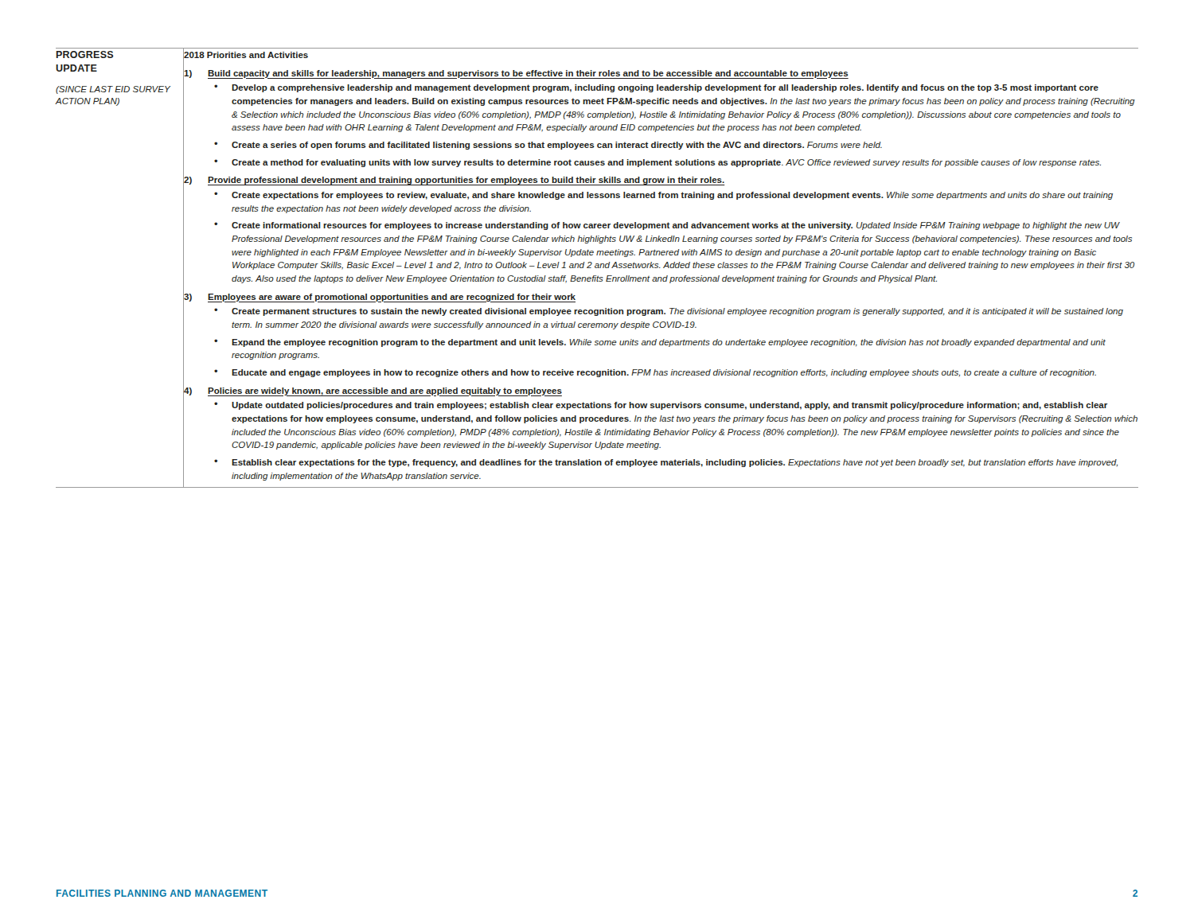| PROGRESS UPDATE (SINCE LAST EID SURVEY ACTION PLAN) | 2018 Priorities and Activities Build capacity and skills for leadership, managers and supervisors to be effective in their roles and to be accessible and accountable to employees Develop a comprehensive leadership and management development program, including ongoing leadership development for all leadership roles. Identify and focus on the top 3-5 most important core competencies for managers and leaders. Build on existing campus resources to meet FP&M-specific needs and objectives. In the last two years the primary focus has been on policy and process training (Recruiting & Selection which included the Unconscious Bias video (60% completion), PMDP (48% completion), Hostile & Intimidating Behavior Policy & Process (80% completion)). Discussions about core competencies and tools to assess have been had with OHR Learning & Talent Development and FP&M, especially around EID competencies but the process has not been completed. Create a series of open forums and facilitated listening sessions so that employees can interact directly with the AVC and directors. Forums were held. Create a method for evaluating units with low survey results to determine root causes and implement solutions as appropriate . AVC Office reviewed survey results for possible causes of low response rates. Provide professional development and training opportunities for employees to build their skills and grow in their roles. Create expectations for employees to review, evaluate, and share knowledge and lessons learned from training and professional development events. While some departments and units do share out training results the expectation has not been widely developed across the division. Create informational resources for employees to increase understanding of how career development and advancement works at the university. Updated Inside FP&M Training webpage to highlight the new UW Professional Development resources and the FP&M Training Course Calendar which highlights UW & LinkedIn Learning courses sorted by FP&M's Criteria for Success (behavioral competencies). These resources and tools were highlighted in each FP&M Employee Newsletter and in bi-weekly Supervisor Update meetings. Partnered with AIMS to design and purchase a 20-unit portable laptop cart to enable technology training on Basic Workplace Computer Skills, Basic Excel – Level 1 and 2, Intro to Outlook – Level 1 and 2 and Assetworks. Added these classes to the FP&M Training Course Calendar and delivered training to new employees in their first 30 days. Also used the laptops to deliver New Employee Orientation to Custodial staff, Benefits Enrollment and professional development training for Grounds and Physical Plant. Employees are aware of promotional opportunities and are recognized for their work Create permanent structures to sustain the newly created divisional employee recognition program. The divisional employee recognition program is generally supported, and it is anticipated it will be sustained long term. In summer 2020 the divisional awards were successfully announced in a virtual ceremony despite COVID-19. Expand the employee recognition program to the department and unit levels. While some units and departments do undertake employee recognition, the division has not broadly expanded departmental and unit recognition programs. Educate and engage employees in how to recognize others and how to receive recognition. FPM has increased divisional recognition efforts, including employee shouts outs, to create a culture of recognition. Policies are widely known, are accessible and are applied equitably to employees Update outdated policies/procedures and train employees; establish clear expectations for how supervisors consume, understand, apply, and transmit policy/procedure information; and, establish clear expectations for how employees consume, understand, and follow policies and procedures . In the last two years the primary focus has been on policy and process training for Supervisors (Recruiting & Selection which included the Unconscious Bias video (60% completion), PMDP (48% completion), Hostile & Intimidating Behavior Policy & Process (80% completion)). The new FP&M employee newsletter points to policies and since the COVID-19 pandemic, applicable policies have been reviewed in the bi-weekly Supervisor Update meeting. Establish clear expectations for the type, frequency, and deadlines for the translation of employee materials, including policies. Expectations have not yet been broadly set, but translation efforts have improved, including implementation of the WhatsApp translation service. |
FACILITIES PLANNING AND MANAGEMENT
2